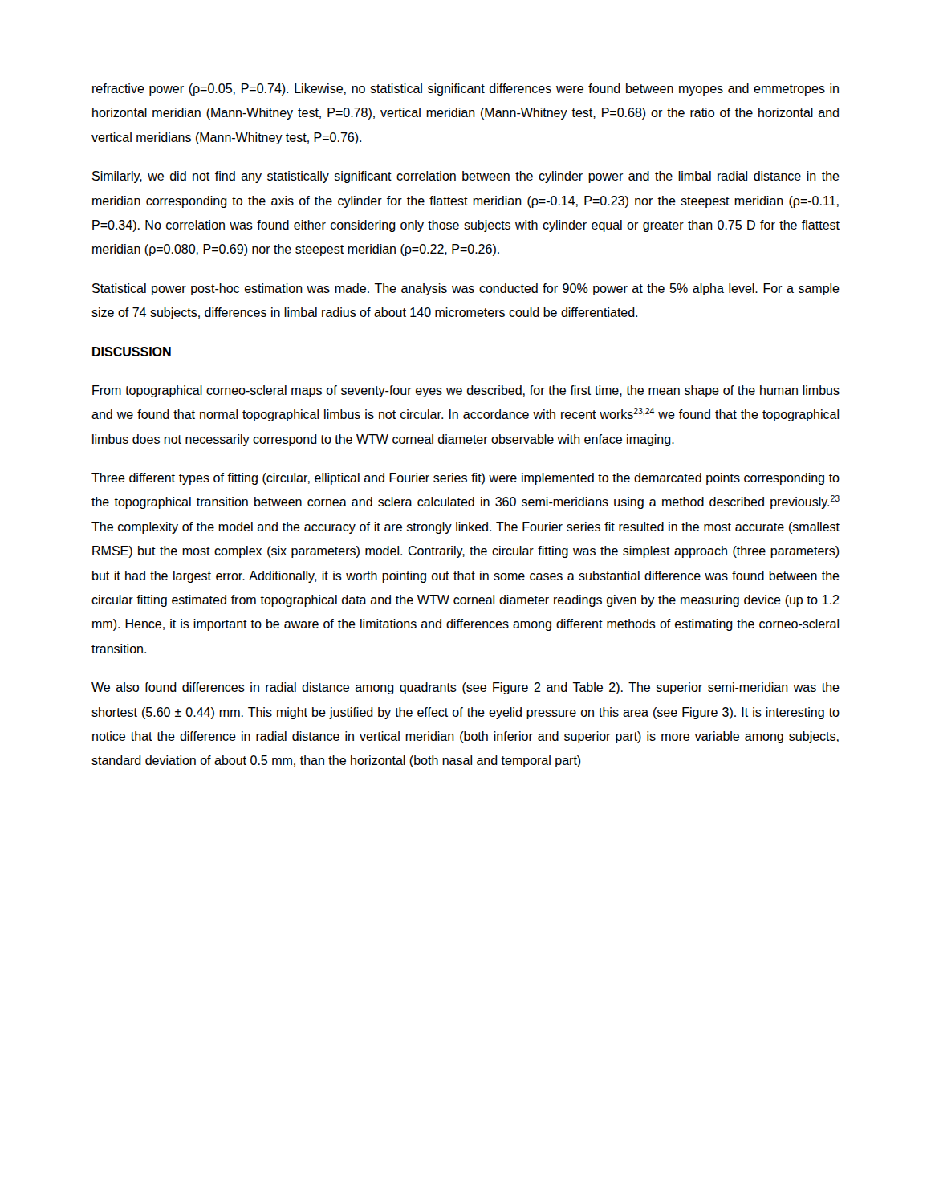refractive power (ρ=0.05, P=0.74). Likewise, no statistical significant differences were found between myopes and emmetropes in horizontal meridian (Mann-Whitney test, P=0.78), vertical meridian (Mann-Whitney test, P=0.68) or the ratio of the horizontal and vertical meridians (Mann-Whitney test, P=0.76).
Similarly, we did not find any statistically significant correlation between the cylinder power and the limbal radial distance in the meridian corresponding to the axis of the cylinder for the flattest meridian (ρ=-0.14, P=0.23) nor the steepest meridian (ρ=-0.11, P=0.34). No correlation was found either considering only those subjects with cylinder equal or greater than 0.75 D for the flattest meridian (ρ=0.080, P=0.69) nor the steepest meridian (ρ=0.22, P=0.26).
Statistical power post-hoc estimation was made. The analysis was conducted for 90% power at the 5% alpha level. For a sample size of 74 subjects, differences in limbal radius of about 140 micrometers could be differentiated.
DISCUSSION
From topographical corneo-scleral maps of seventy-four eyes we described, for the first time, the mean shape of the human limbus and we found that normal topographical limbus is not circular. In accordance with recent works23,24 we found that the topographical limbus does not necessarily correspond to the WTW corneal diameter observable with enface imaging.
Three different types of fitting (circular, elliptical and Fourier series fit) were implemented to the demarcated points corresponding to the topographical transition between cornea and sclera calculated in 360 semi-meridians using a method described previously.23 The complexity of the model and the accuracy of it are strongly linked. The Fourier series fit resulted in the most accurate (smallest RMSE) but the most complex (six parameters) model. Contrarily, the circular fitting was the simplest approach (three parameters) but it had the largest error. Additionally, it is worth pointing out that in some cases a substantial difference was found between the circular fitting estimated from topographical data and the WTW corneal diameter readings given by the measuring device (up to 1.2 mm). Hence, it is important to be aware of the limitations and differences among different methods of estimating the corneo-scleral transition.
We also found differences in radial distance among quadrants (see Figure 2 and Table 2). The superior semi-meridian was the shortest (5.60 ± 0.44) mm. This might be justified by the effect of the eyelid pressure on this area (see Figure 3). It is interesting to notice that the difference in radial distance in vertical meridian (both inferior and superior part) is more variable among subjects, standard deviation of about 0.5 mm, than the horizontal (both nasal and temporal part)